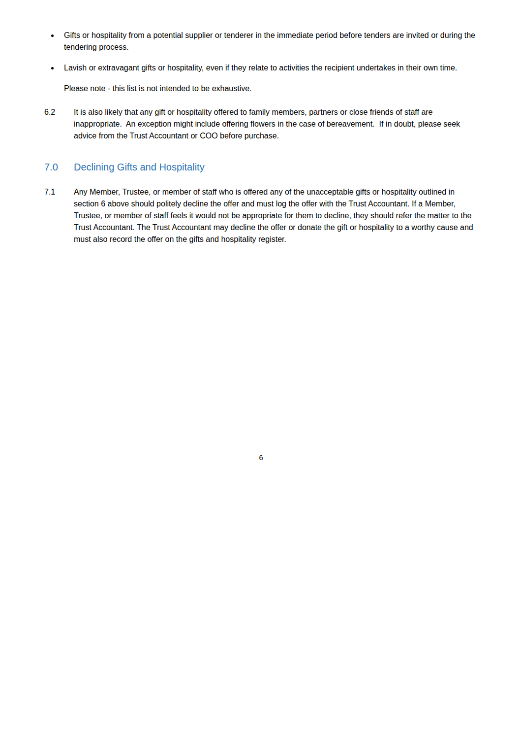Gifts or hospitality from a potential supplier or tenderer in the immediate period before tenders are invited or during the tendering process.
Lavish or extravagant gifts or hospitality, even if they relate to activities the recipient undertakes in their own time.
Please note - this list is not intended to be exhaustive.
6.2 It is also likely that any gift or hospitality offered to family members, partners or close friends of staff are inappropriate. An exception might include offering flowers in the case of bereavement. If in doubt, please seek advice from the Trust Accountant or COO before purchase.
7.0 Declining Gifts and Hospitality
7.1 Any Member, Trustee, or member of staff who is offered any of the unacceptable gifts or hospitality outlined in section 6 above should politely decline the offer and must log the offer with the Trust Accountant. If a Member, Trustee, or member of staff feels it would not be appropriate for them to decline, they should refer the matter to the Trust Accountant. The Trust Accountant may decline the offer or donate the gift or hospitality to a worthy cause and must also record the offer on the gifts and hospitality register.
6